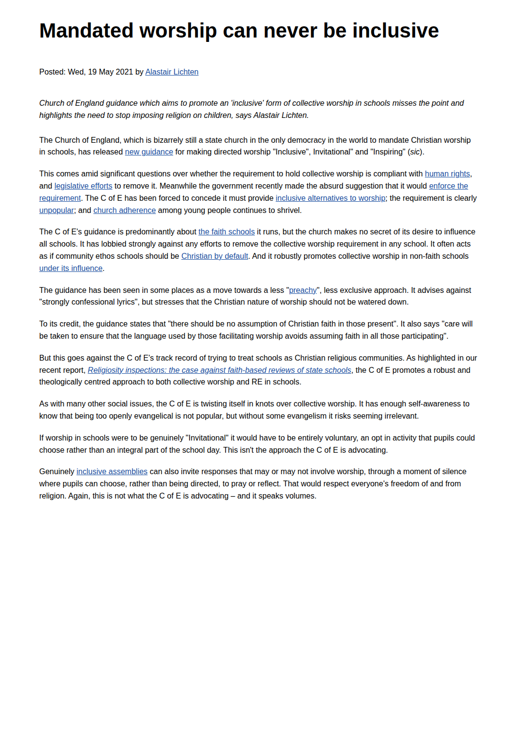Mandated worship can never be inclusive
Posted: Wed, 19 May 2021 by Alastair Lichten
Church of England guidance which aims to promote an 'inclusive' form of collective worship in schools misses the point and highlights the need to stop imposing religion on children, says Alastair Lichten.
The Church of England, which is bizarrely still a state church in the only democracy in the world to mandate Christian worship in schools, has released new guidance for making directed worship "Inclusive", Invitational" and "Inspiring" (sic).
This comes amid significant questions over whether the requirement to hold collective worship is compliant with human rights, and legislative efforts to remove it. Meanwhile the government recently made the absurd suggestion that it would enforce the requirement. The C of E has been forced to concede it must provide inclusive alternatives to worship; the requirement is clearly unpopular; and church adherence among young people continues to shrivel.
The C of E's guidance is predominantly about the faith schools it runs, but the church makes no secret of its desire to influence all schools. It has lobbied strongly against any efforts to remove the collective worship requirement in any school. It often acts as if community ethos schools should be Christian by default. And it robustly promotes collective worship in non-faith schools under its influence.
The guidance has been seen in some places as a move towards a less "preachy", less exclusive approach. It advises against "strongly confessional lyrics", but stresses that the Christian nature of worship should not be watered down.
To its credit, the guidance states that "there should be no assumption of Christian faith in those present". It also says "care will be taken to ensure that the language used by those facilitating worship avoids assuming faith in all those participating".
But this goes against the C of E's track record of trying to treat schools as Christian religious communities. As highlighted in our recent report, Religiosity inspections: the case against faith-based reviews of state schools, the C of E promotes a robust and theologically centred approach to both collective worship and RE in schools.
As with many other social issues, the C of E is twisting itself in knots over collective worship. It has enough self-awareness to know that being too openly evangelical is not popular, but without some evangelism it risks seeming irrelevant.
If worship in schools were to be genuinely "Invitational" it would have to be entirely voluntary, an opt in activity that pupils could choose rather than an integral part of the school day. This isn't the approach the C of E is advocating.
Genuinely inclusive assemblies can also invite responses that may or may not involve worship, through a moment of silence where pupils can choose, rather than being directed, to pray or reflect. That would respect everyone's freedom of and from religion. Again, this is not what the C of E is advocating – and it speaks volumes.